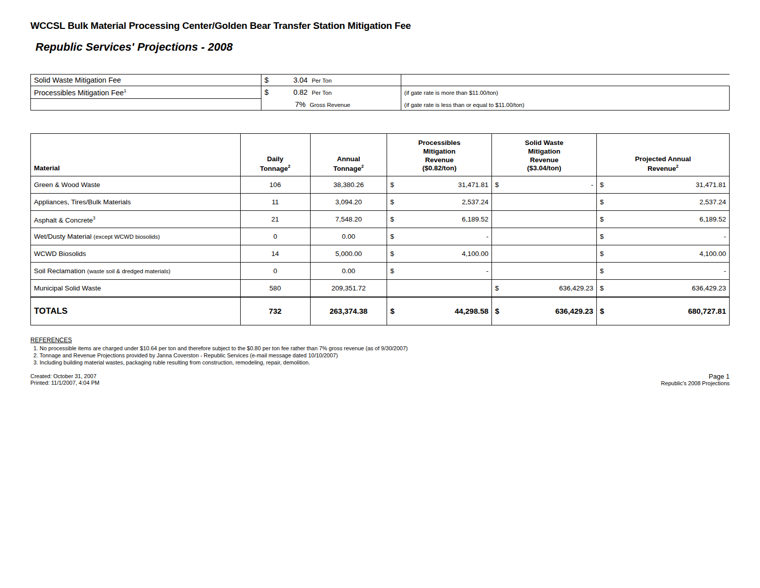WCCSL Bulk Material Processing Center/Golden Bear Transfer Station Mitigation Fee
Republic Services' Projections - 2008
| Solid Waste Mitigation Fee | $ 3.04 Per Ton | |
| Processibles Mitigation Fee 1 | $ 0.82 Per Ton | (if gate rate is more than $11.00/ton) |
| | 7% Gross Revenue | (if gate rate is less than or equal to $11.00/ton) |
| Material | Daily Tonnage 2 | Annual Tonnage 2 | Processibles Mitigation Revenue ($0.82/ton) | Solid Waste Mitigation Revenue ($3.04/ton) | Projected Annual Revenue 2 |
| --- | --- | --- | --- | --- | --- |
| Green & Wood Waste | 106 | 38,380.26 | $ 31,471.81 | $ - | $ 31,471.81 |
| Appliances, Tires/Bulk Materials | 11 | 3,094.20 | $ 2,537.24 | | $ 2,537.24 |
| Asphalt & Concrete 3 | 21 | 7,548.20 | $ 6,189.52 | | $ 6,189.52 |
| Wet/Dusty Material (except WCWD biosolids) | 0 | 0.00 | $ - | | $ - |
| WCWD Biosolids | 14 | 5,000.00 | $ 4,100.00 | | $ 4,100.00 |
| Soil Reclamation (waste soil & dredged materials) | 0 | 0.00 | $ - | | $ - |
| Municipal Solid Waste | 580 | 209,351.72 | | $ 636,429.23 | $ 636,429.23 |
| TOTALS | 732 | 263,374.38 | $ 44,298.58 | $ 636,429.23 | $ 680,727.81 |
REFERENCES
1. No processible items are charged under $10.64 per ton and therefore subject to the $0.80 per ton fee rather than 7% gross revenue (as of 9/30/2007)
2. Tonnage and Revenue Projections provided by Janna Coverston - Republic Services (e-mail message dated 10/10/2007)
3. Including building material wastes, packaging ruble resulting from construction, remodeling, repair, demolition.
Created: October 31, 2007
Printed: 11/1/2007, 4:04 PM
Page 1
Republic's 2008 Projections